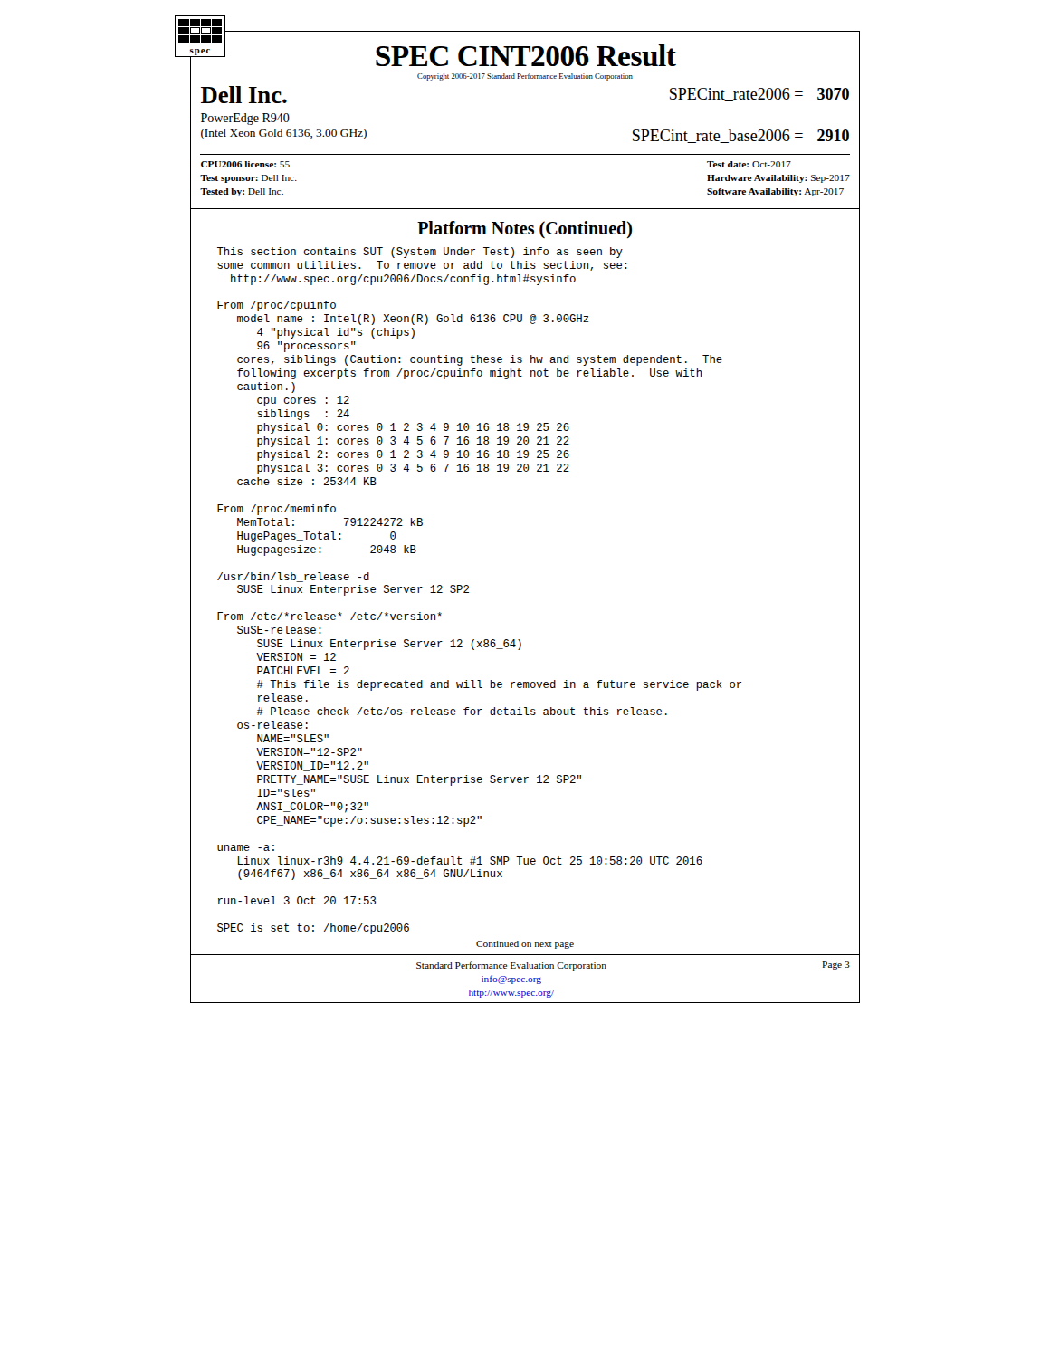spec
SPEC CINT2006 Result
Copyright 2006-2017 Standard Performance Evaluation Corporation
Dell Inc.
PowerEdge R940 (Intel Xeon Gold 6136, 3.00 GHz)
SPECint_rate2006 = 3070
SPECint_rate_base2006 = 2910
CPU2006 license: 55
Test sponsor: Dell Inc.
Tested by: Dell Inc.
Test date: Oct-2017
Hardware Availability: Sep-2017
Software Availability: Apr-2017
Platform Notes (Continued)
This section contains SUT (System Under Test) info as seen by
some common utilities.  To remove or add to this section, see:
  http://www.spec.org/cpu2006/Docs/config.html#sysinfo

From /proc/cpuinfo
   model name : Intel(R) Xeon(R) Gold 6136 CPU @ 3.00GHz
      4 "physical id"s (chips)
      96 "processors"
   cores, siblings (Caution: counting these is hw and system dependent.  The
   following excerpts from /proc/cpuinfo might not be reliable.  Use with
   caution.)
      cpu cores : 12
      siblings  : 24
      physical 0: cores 0 1 2 3 4 9 10 16 18 19 25 26
      physical 1: cores 0 3 4 5 6 7 16 18 19 20 21 22
      physical 2: cores 0 1 2 3 4 9 10 16 18 19 25 26
      physical 3: cores 0 3 4 5 6 7 16 18 19 20 21 22
   cache size : 25344 KB

From /proc/meminfo
   MemTotal:       791224272 kB
   HugePages_Total:       0
   Hugepagesize:       2048 kB

/usr/bin/lsb_release -d
   SUSE Linux Enterprise Server 12 SP2

From /etc/*release* /etc/*version*
   SuSE-release:
      SUSE Linux Enterprise Server 12 (x86_64)
      VERSION = 12
      PATCHLEVEL = 2
      # This file is deprecated and will be removed in a future service pack or
      release.
      # Please check /etc/os-release for details about this release.
   os-release:
      NAME="SLES"
      VERSION="12-SP2"
      VERSION_ID="12.2"
      PRETTY_NAME="SUSE Linux Enterprise Server 12 SP2"
      ID="sles"
      ANSI_COLOR="0;32"
      CPE_NAME="cpe:/o:suse:sles:12:sp2"

uname -a:
   Linux linux-r3h9 4.4.21-69-default #1 SMP Tue Oct 25 10:58:20 UTC 2016
   (9464f67) x86_64 x86_64 x86_64 GNU/Linux

run-level 3 Oct 20 17:53

SPEC is set to: /home/cpu2006
Continued on next page
Standard Performance Evaluation Corporation
info@spec.org
http://www.spec.org/
Page 3